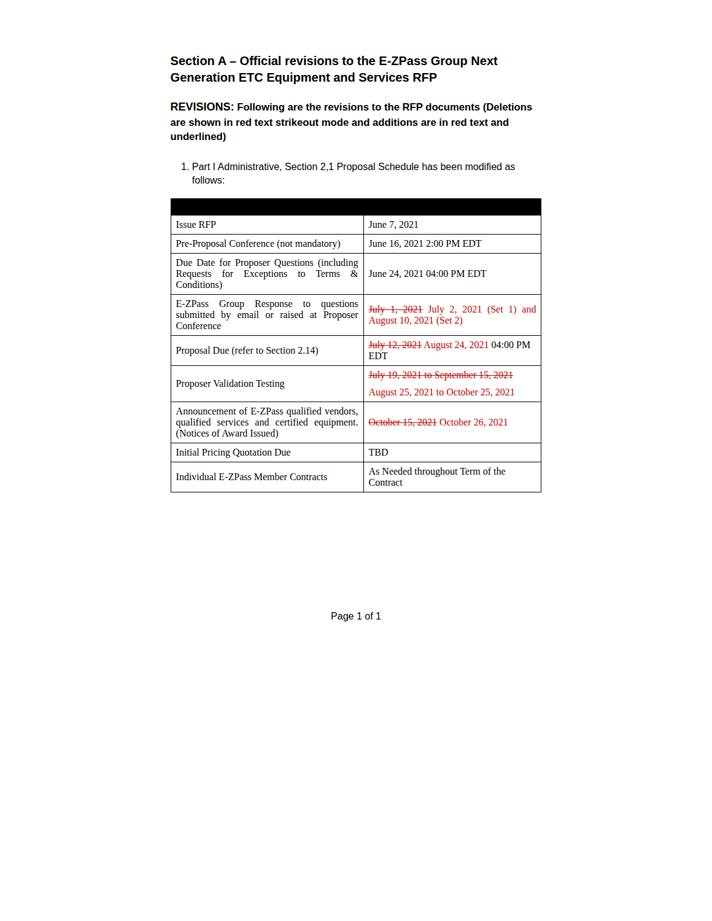Section A – Official revisions to the E-ZPass Group Next Generation ETC Equipment and Services RFP
REVISIONS: Following are the revisions to the RFP documents (Deletions are shown in red text strikeout mode and additions are in red text and underlined)
Part I Administrative, Section 2,1 Proposal Schedule has been modified as follows:
| Issue RFP | June 7, 2021 |
| Pre-Proposal Conference (not mandatory) | June 16, 2021 2:00 PM EDT |
| Due Date for Proposer Questions (including Requests for Exceptions to Terms & Conditions) | June 24, 2021 04:00 PM EDT |
| E-ZPass Group Response to questions submitted by email or raised at Proposer Conference | July 1, 2021 July 2, 2021 (Set 1) and August 10, 2021 (Set 2) |
| Proposal Due (refer to Section 2.14) | July 12, 2021 August 24, 2021 04:00 PM EDT |
| Proposer Validation Testing | July 19, 2021 to September 15, 2021 August 25, 2021 to October 25, 2021 |
| Announcement of E-ZPass qualified vendors, qualified services and certified equipment. (Notices of Award Issued) | October 15, 2021 October 26, 2021 |
| Initial Pricing Quotation Due | TBD |
| Individual E-ZPass Member Contracts | As Needed throughout Term of the Contract |
Page 1 of 1